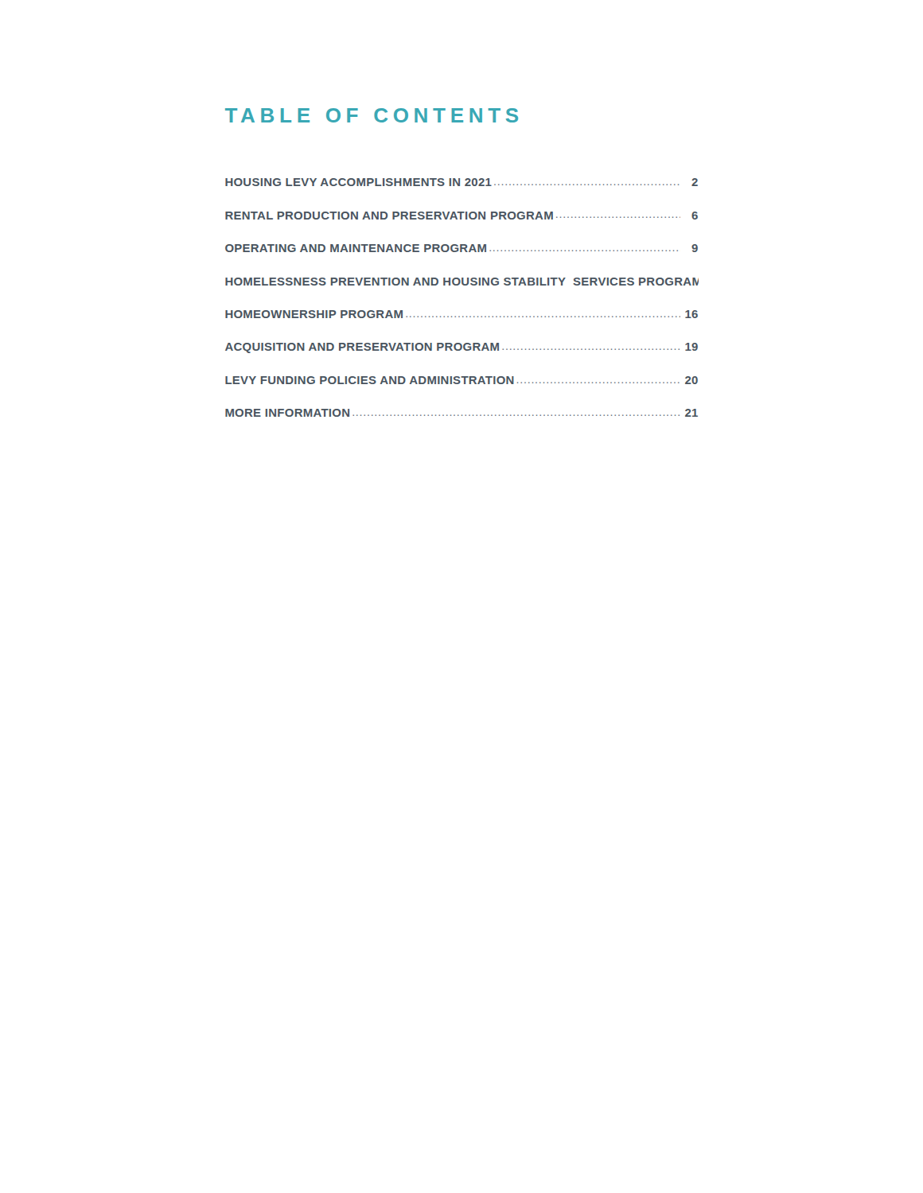Table of Contents
HOUSING LEVY ACCOMPLISHMENTS IN 2021 .......................................................................... 2
RENTAL PRODUCTION AND PRESERVATION PROGRAM ......................................................... 6
OPERATING AND MAINTENANCE PROGRAM ......................................................................... 9
HOMELESSNESS PREVENTION AND HOUSING STABILITY SERVICES PROGRAM ...................... 12
HOMEOWNERSHIP PROGRAM ......................................................................................... 16
ACQUISITION AND PRESERVATION PROGRAM ..................................................................... 19
LEVY FUNDING POLICIES AND ADMINISTRATION ............................................................... 20
MORE INFORMATION ....................................................................................................... 21